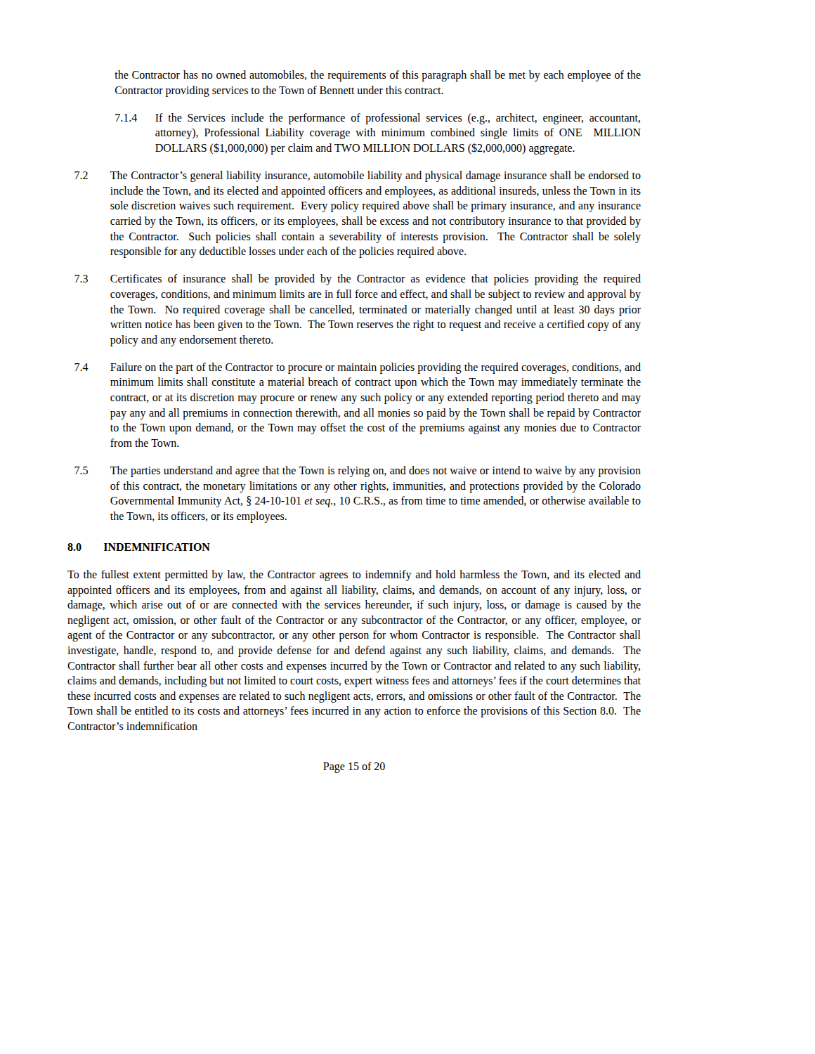the Contractor has no owned automobiles, the requirements of this paragraph shall be met by each employee of the Contractor providing services to the Town of Bennett under this contract.
7.1.4
If the Services include the performance of professional services (e.g., architect, engineer, accountant, attorney), Professional Liability coverage with minimum combined single limits of ONE MILLION DOLLARS ($1,000,000) per claim and TWO MILLION DOLLARS ($2,000,000) aggregate.
7.2
The Contractor’s general liability insurance, automobile liability and physical damage insurance shall be endorsed to include the Town, and its elected and appointed officers and employees, as additional insureds, unless the Town in its sole discretion waives such requirement. Every policy required above shall be primary insurance, and any insurance carried by the Town, its officers, or its employees, shall be excess and not contributory insurance to that provided by the Contractor. Such policies shall contain a severability of interests provision. The Contractor shall be solely responsible for any deductible losses under each of the policies required above.
7.3
Certificates of insurance shall be provided by the Contractor as evidence that policies providing the required coverages, conditions, and minimum limits are in full force and effect, and shall be subject to review and approval by the Town. No required coverage shall be cancelled, terminated or materially changed until at least 30 days prior written notice has been given to the Town. The Town reserves the right to request and receive a certified copy of any policy and any endorsement thereto.
7.4
Failure on the part of the Contractor to procure or maintain policies providing the required coverages, conditions, and minimum limits shall constitute a material breach of contract upon which the Town may immediately terminate the contract, or at its discretion may procure or renew any such policy or any extended reporting period thereto and may pay any and all premiums in connection therewith, and all monies so paid by the Town shall be repaid by Contractor to the Town upon demand, or the Town may offset the cost of the premiums against any monies due to Contractor from the Town.
7.5
The parties understand and agree that the Town is relying on, and does not waive or intend to waive by any provision of this contract, the monetary limitations or any other rights, immunities, and protections provided by the Colorado Governmental Immunity Act, § 24-10-101 et seq., 10 C.R.S., as from time to time amended, or otherwise available to the Town, its officers, or its employees.
8.0 INDEMNIFICATION
To the fullest extent permitted by law, the Contractor agrees to indemnify and hold harmless the Town, and its elected and appointed officers and its employees, from and against all liability, claims, and demands, on account of any injury, loss, or damage, which arise out of or are connected with the services hereunder, if such injury, loss, or damage is caused by the negligent act, omission, or other fault of the Contractor or any subcontractor of the Contractor, or any officer, employee, or agent of the Contractor or any subcontractor, or any other person for whom Contractor is responsible. The Contractor shall investigate, handle, respond to, and provide defense for and defend against any such liability, claims, and demands. The Contractor shall further bear all other costs and expenses incurred by the Town or Contractor and related to any such liability, claims and demands, including but not limited to court costs, expert witness fees and attorneys’ fees if the court determines that these incurred costs and expenses are related to such negligent acts, errors, and omissions or other fault of the Contractor. The Town shall be entitled to its costs and attorneys’ fees incurred in any action to enforce the provisions of this Section 8.0. The Contractor’s indemnification
Page 15 of 20